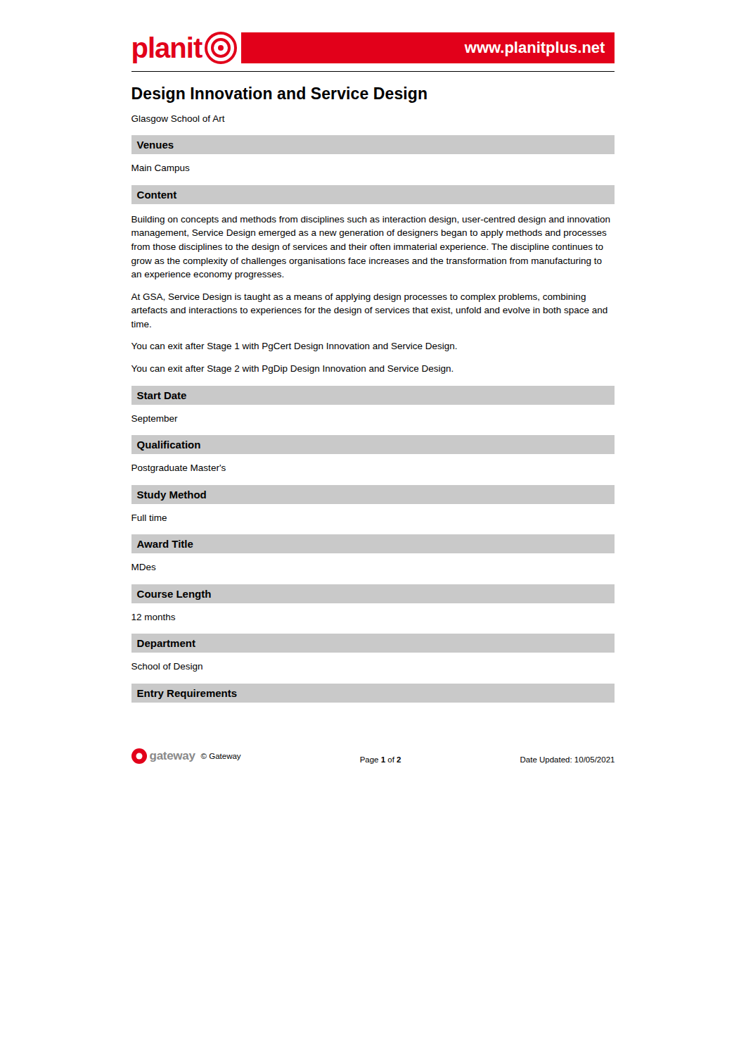planit
www.planitplus.net
Design Innovation and Service Design
Glasgow School of Art
Venues
Main Campus
Content
Building on concepts and methods from disciplines such as interaction design, user-centred design and innovation management, Service Design emerged as a new generation of designers began to apply methods and processes from those disciplines to the design of services and their often immaterial experience. The discipline continues to grow as the complexity of challenges organisations face increases and the transformation from manufacturing to an experience economy progresses.
At GSA, Service Design is taught as a means of applying design processes to complex problems, combining artefacts and interactions to experiences for the design of services that exist, unfold and evolve in both space and time.
You can exit after Stage 1 with PgCert Design Innovation and Service Design.
You can exit after Stage 2 with PgDip Design Innovation and Service Design.
Start Date
September
Qualification
Postgraduate Master's
Study Method
Full time
Award Title
MDes
Course Length
12 months
Department
School of Design
Entry Requirements
gateway © Gateway
Page 1 of 2
Date Updated: 10/05/2021